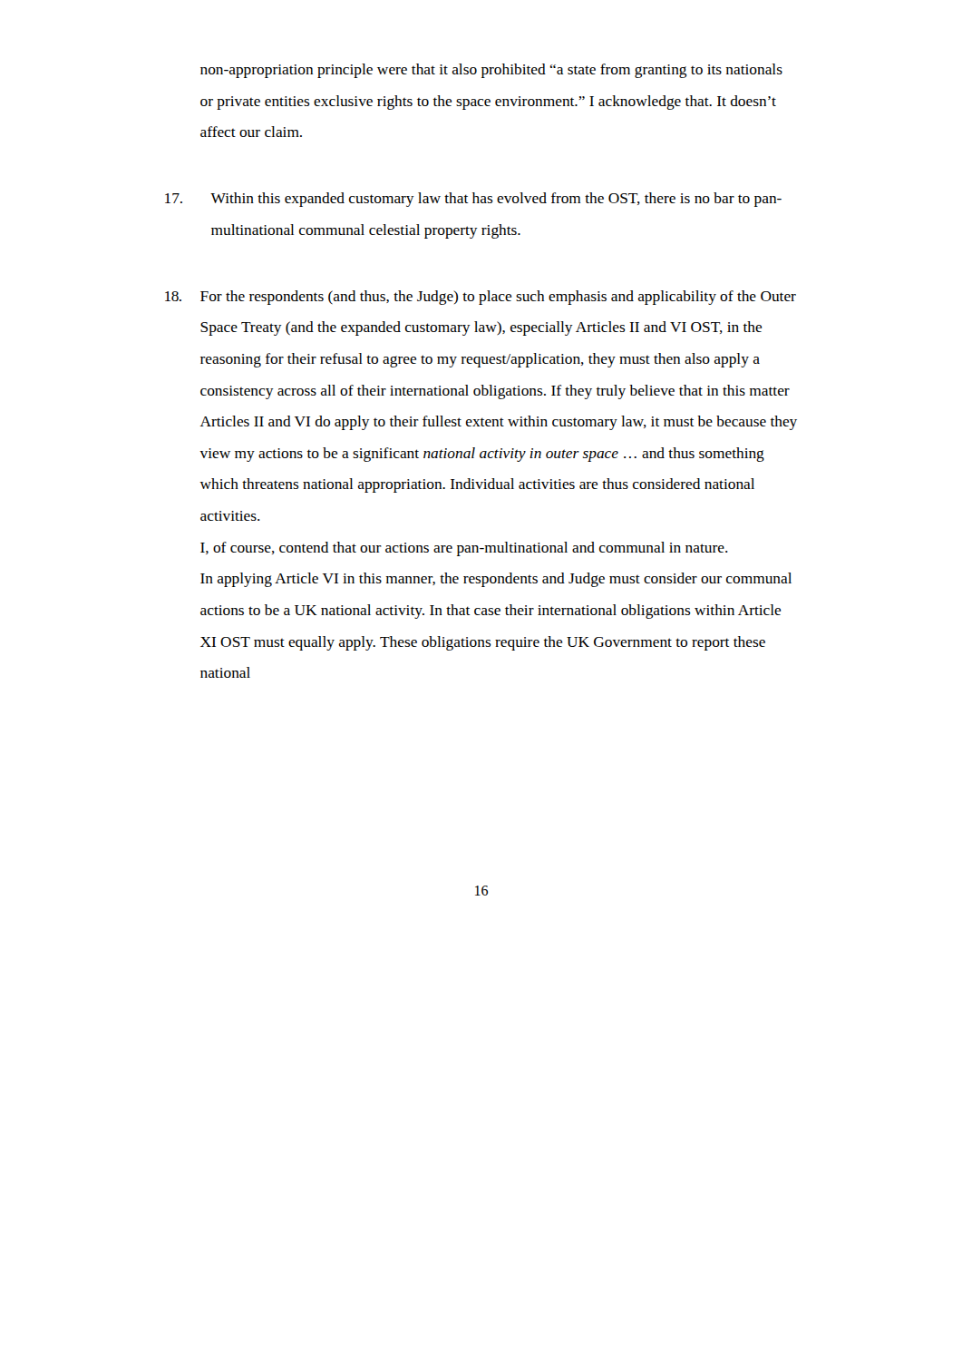non-appropriation principle were that it also prohibited “a state from granting to its nationals or private entities exclusive rights to the space environment.” I acknowledge that. It doesn’t affect our claim.
Within this expanded customary law that has evolved from the OST, there is no bar to pan-multinational communal celestial property rights.
For the respondents (and thus, the Judge) to place such emphasis and applicability of the Outer Space Treaty (and the expanded customary law), especially Articles II and VI OST, in the reasoning for their refusal to agree to my request/application, they must then also apply a consistency across all of their international obligations. If they truly believe that in this matter Articles II and VI do apply to their fullest extent within customary law, it must be because they view my actions to be a significant national activity in outer space … and thus something which threatens national appropriation. Individual activities are thus considered national activities. I, of course, contend that our actions are pan-multinational and communal in nature. In applying Article VI in this manner, the respondents and Judge must consider our communal actions to be a UK national activity. In that case their international obligations within Article XI OST must equally apply. These obligations require the UK Government to report these national
16